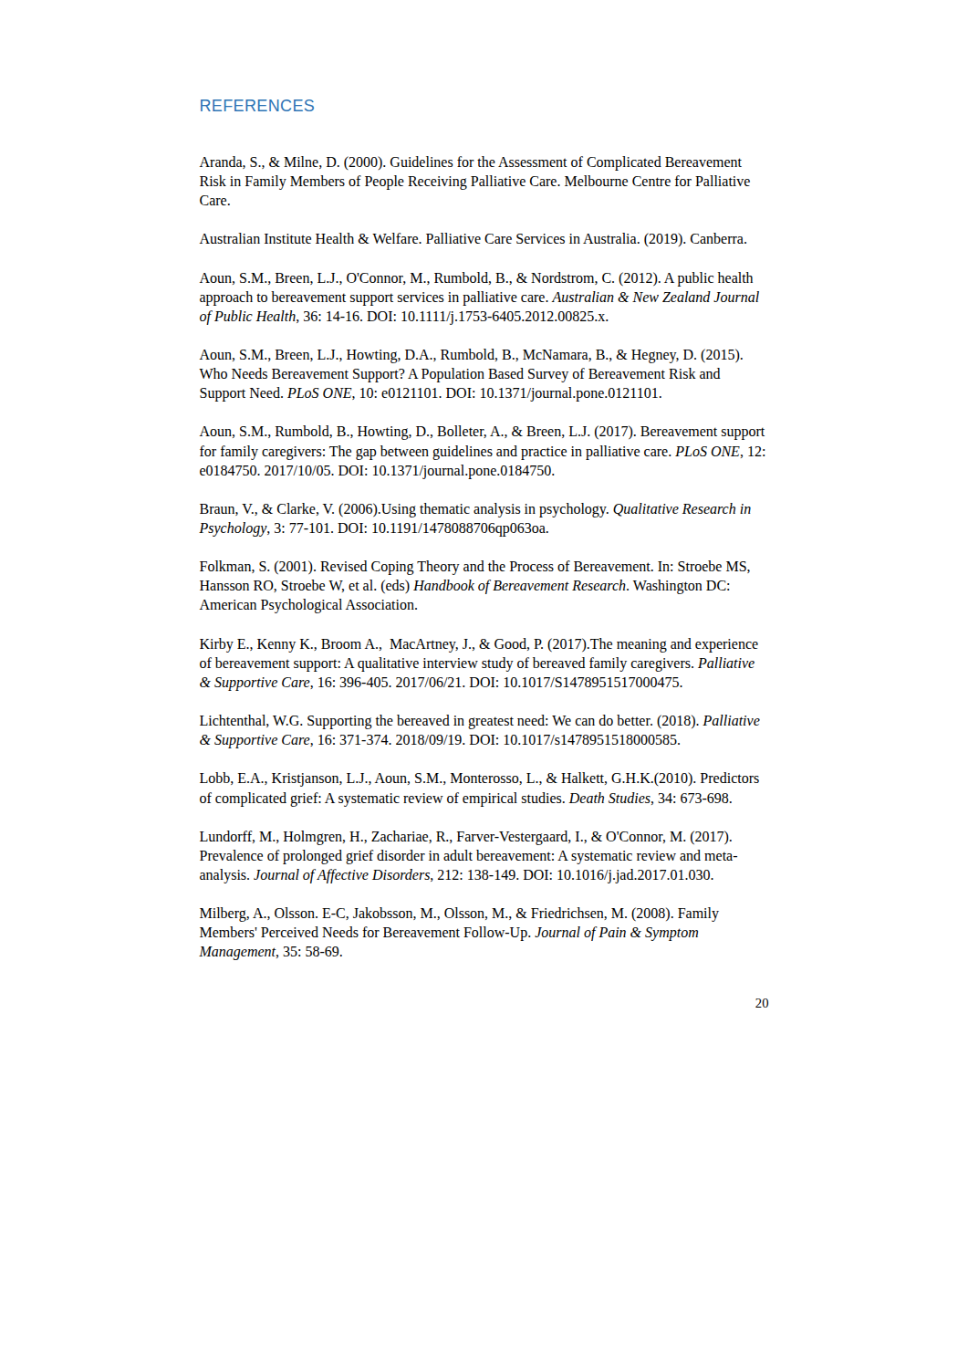REFERENCES
Aranda, S., & Milne, D. (2000). Guidelines for the Assessment of Complicated Bereavement Risk in Family Members of People Receiving Palliative Care. Melbourne Centre for Palliative Care.
Australian Institute Health & Welfare. Palliative Care Services in Australia. (2019). Canberra.
Aoun, S.M., Breen, L.J., O'Connor, M., Rumbold, B., & Nordstrom, C. (2012). A public health approach to bereavement support services in palliative care. Australian & New Zealand Journal of Public Health, 36: 14-16. DOI: 10.1111/j.1753-6405.2012.00825.x.
Aoun, S.M., Breen, L.J., Howting, D.A., Rumbold, B., McNamara, B., & Hegney, D. (2015). Who Needs Bereavement Support? A Population Based Survey of Bereavement Risk and Support Need. PLoS ONE, 10: e0121101. DOI: 10.1371/journal.pone.0121101.
Aoun, S.M., Rumbold, B., Howting, D., Bolleter, A., & Breen, L.J. (2017). Bereavement support for family caregivers: The gap between guidelines and practice in palliative care. PLoS ONE, 12: e0184750. 2017/10/05. DOI: 10.1371/journal.pone.0184750.
Braun, V., & Clarke, V. (2006).Using thematic analysis in psychology. Qualitative Research in Psychology, 3: 77-101. DOI: 10.1191/1478088706qp063oa.
Folkman, S. (2001). Revised Coping Theory and the Process of Bereavement. In: Stroebe MS, Hansson RO, Stroebe W, et al. (eds) Handbook of Bereavement Research. Washington DC: American Psychological Association.
Kirby E., Kenny K., Broom A., MacArtney, J., & Good, P. (2017).The meaning and experience of bereavement support: A qualitative interview study of bereaved family caregivers. Palliative & Supportive Care, 16: 396-405. 2017/06/21. DOI: 10.1017/S1478951517000475.
Lichtenthal, W.G. Supporting the bereaved in greatest need: We can do better. (2018). Palliative & Supportive Care, 16: 371-374. 2018/09/19. DOI: 10.1017/s1478951518000585.
Lobb, E.A., Kristjanson, L.J., Aoun, S.M., Monterosso, L., & Halkett, G.H.K.(2010). Predictors of complicated grief: A systematic review of empirical studies. Death Studies, 34: 673-698.
Lundorff, M., Holmgren, H., Zachariae, R., Farver-Vestergaard, I., & O'Connor, M. (2017). Prevalence of prolonged grief disorder in adult bereavement: A systematic review and meta-analysis. Journal of Affective Disorders, 212: 138-149. DOI: 10.1016/j.jad.2017.01.030.
Milberg, A., Olsson. E-C, Jakobsson, M., Olsson, M., & Friedrichsen, M. (2008). Family Members' Perceived Needs for Bereavement Follow-Up. Journal of Pain & Symptom Management, 35: 58-69.
20